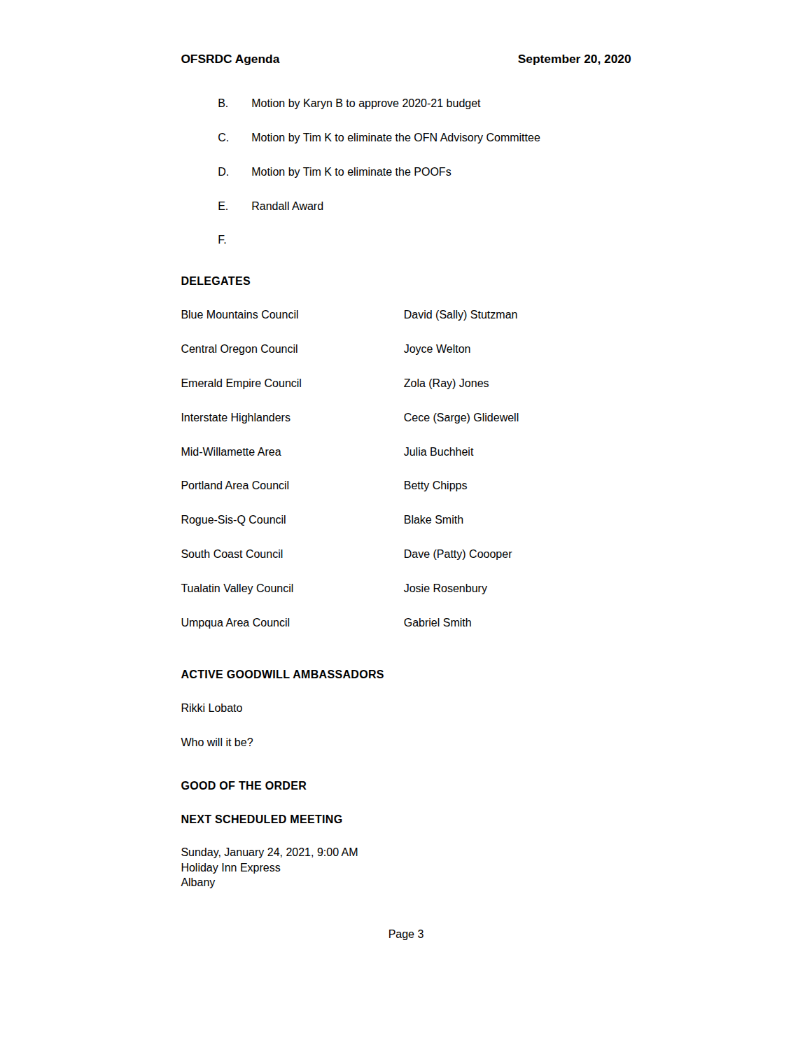OFSRDC Agenda September 20, 2020
B. Motion by Karyn B to approve 2020-21 budget
C. Motion by Tim K to eliminate the OFN Advisory Committee
D. Motion by Tim K to eliminate the POOFs
E. Randall Award
F.
DELEGATES
| Blue Mountains Council | David (Sally) Stutzman |
| Central Oregon Council | Joyce Welton |
| Emerald Empire Council | Zola (Ray) Jones |
| Interstate Highlanders | Cece (Sarge) Glidewell |
| Mid-Willamette Area | Julia Buchheit |
| Portland Area Council | Betty Chipps |
| Rogue-Sis-Q Council | Blake Smith |
| South Coast Council | Dave (Patty) Coooper |
| Tualatin Valley Council | Josie Rosenbury |
| Umpqua Area Council | Gabriel Smith |
ACTIVE GOODWILL AMBASSADORS
Rikki Lobato
Who will it be?
GOOD OF THE ORDER
NEXT SCHEDULED MEETING
Sunday, January 24, 2021, 9:00 AM
Holiday Inn Express
Albany
Page 3